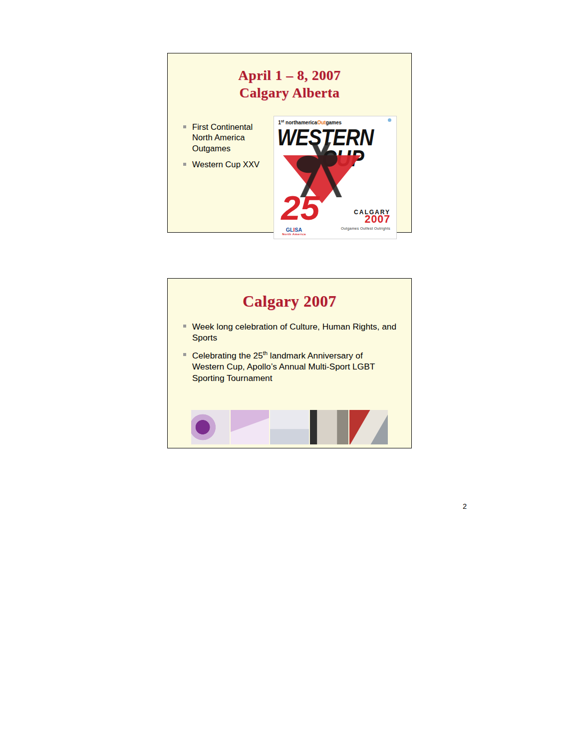April 1 – 8, 2007
Calgary Alberta
First Continental North America Outgames
Western Cup XXV
1st northamericaOutgames
WESTERN
CUP
25
CALGARY
2007
Outgames Outfest Outrights
GLISANorth America
Calgary 2007
Week long celebration of Culture, Human Rights, and Sports
Celebrating the 25th landmark Anniversary of Western Cup, Apollo’s Annual Multi-Sport LGBT Sporting Tournament
2